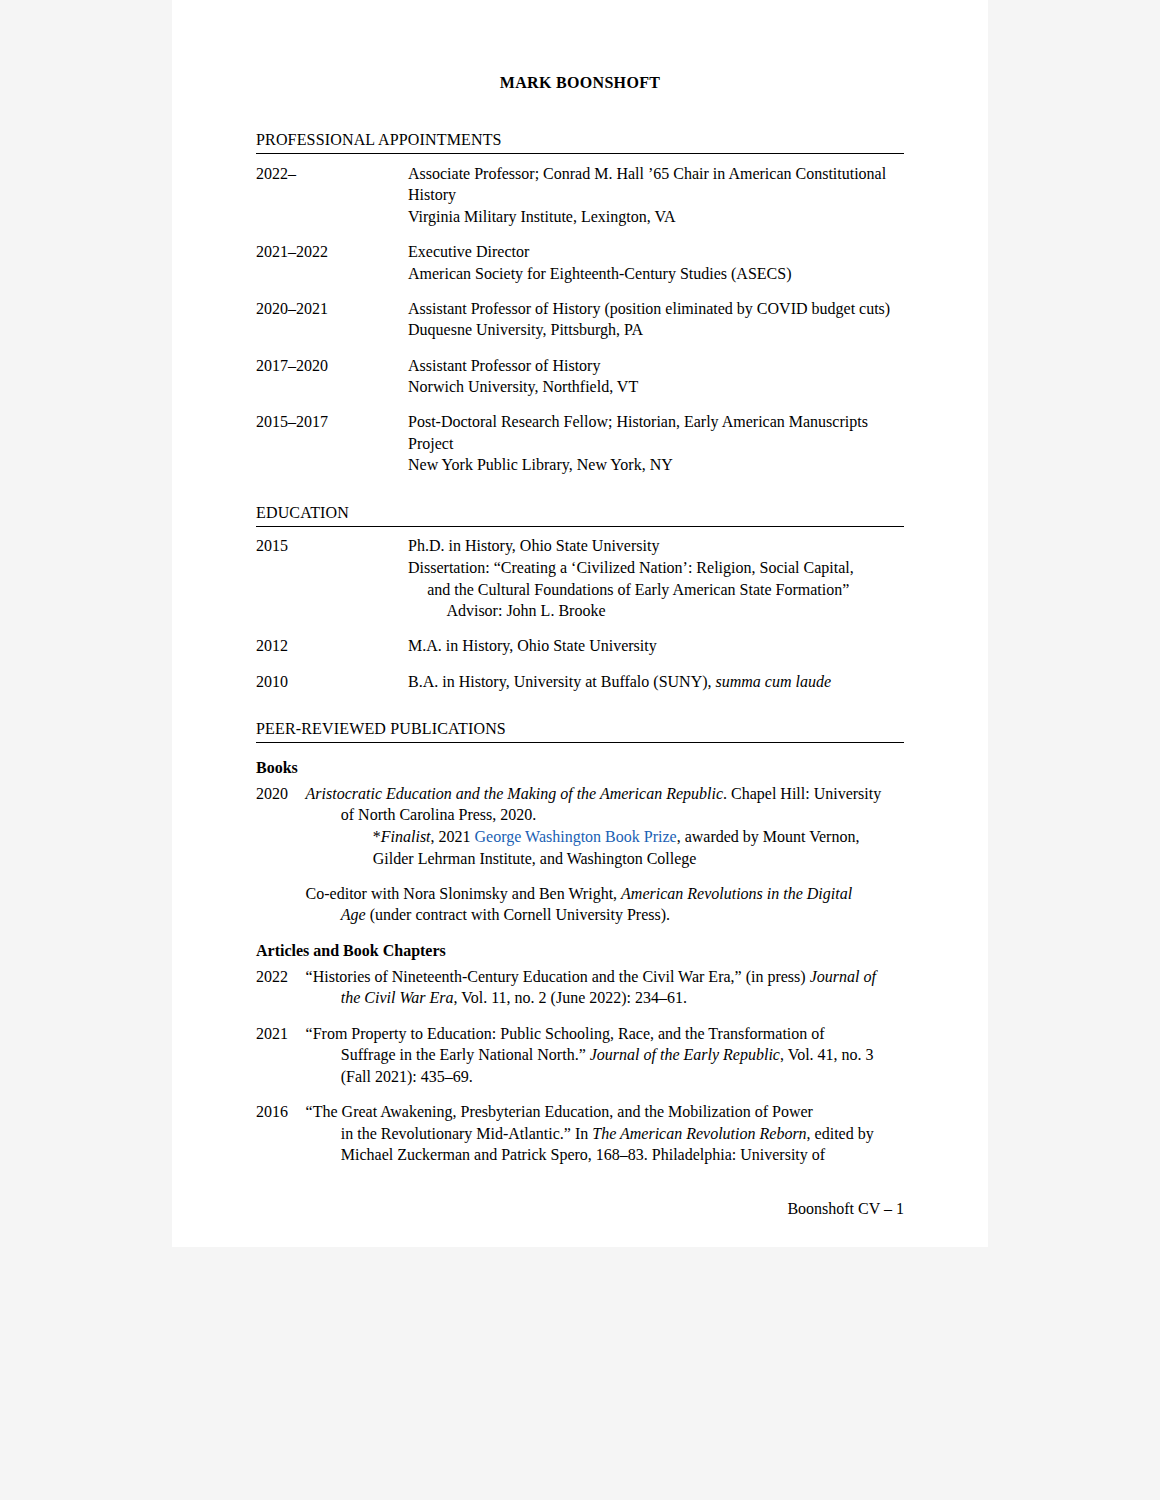MARK BOONSHOFT
Professional Appointments
2022–
Associate Professor; Conrad M. Hall ’65 Chair in American Constitutional History Virginia Military Institute, Lexington, VA
2021–2022
Executive Director American Society for Eighteenth-Century Studies (ASECS)
2020–2021
Assistant Professor of History (position eliminated by COVID budget cuts) Duquesne University, Pittsburgh, PA
2017–2020
Assistant Professor of History Norwich University, Northfield, VT
2015–2017
Post-Doctoral Research Fellow; Historian, Early American Manuscripts Project New York Public Library, New York, NY
Education
2015
Ph.D. in History, Ohio State University Dissertation: “Creating a ‘Civilized Nation’: Religion, Social Capital, and the Cultural Foundations of Early American State Formation” Advisor: John L. Brooke
2012
M.A. in History, Ohio State University
2010
B.A. in History, University at Buffalo (SUNY), summa cum laude
Peer-Reviewed Publications
Books
2020 Aristocratic Education and the Making of the American Republic. Chapel Hill: University of North Carolina Press, 2020. *Finalist, 2021 George Washington Book Prize, awarded by Mount Vernon, Gilder Lehrman Institute, and Washington College
Co-editor with Nora Slonimsky and Ben Wright, American Revolutions in the Digital Age (under contract with Cornell University Press).
Articles and Book Chapters
2022 “Histories of Nineteenth-Century Education and the Civil War Era,” (in press) Journal of the Civil War Era, Vol. 11, no. 2 (June 2022): 234–61.
2021 “From Property to Education: Public Schooling, Race, and the Transformation of Suffrage in the Early National North.” Journal of the Early Republic, Vol. 41, no. 3 (Fall 2021): 435–69.
2016 “The Great Awakening, Presbyterian Education, and the Mobilization of Power in the Revolutionary Mid-Atlantic.” In The American Revolution Reborn, edited by Michael Zuckerman and Patrick Spero, 168–83. Philadelphia: University of
Boonshoft CV – 1